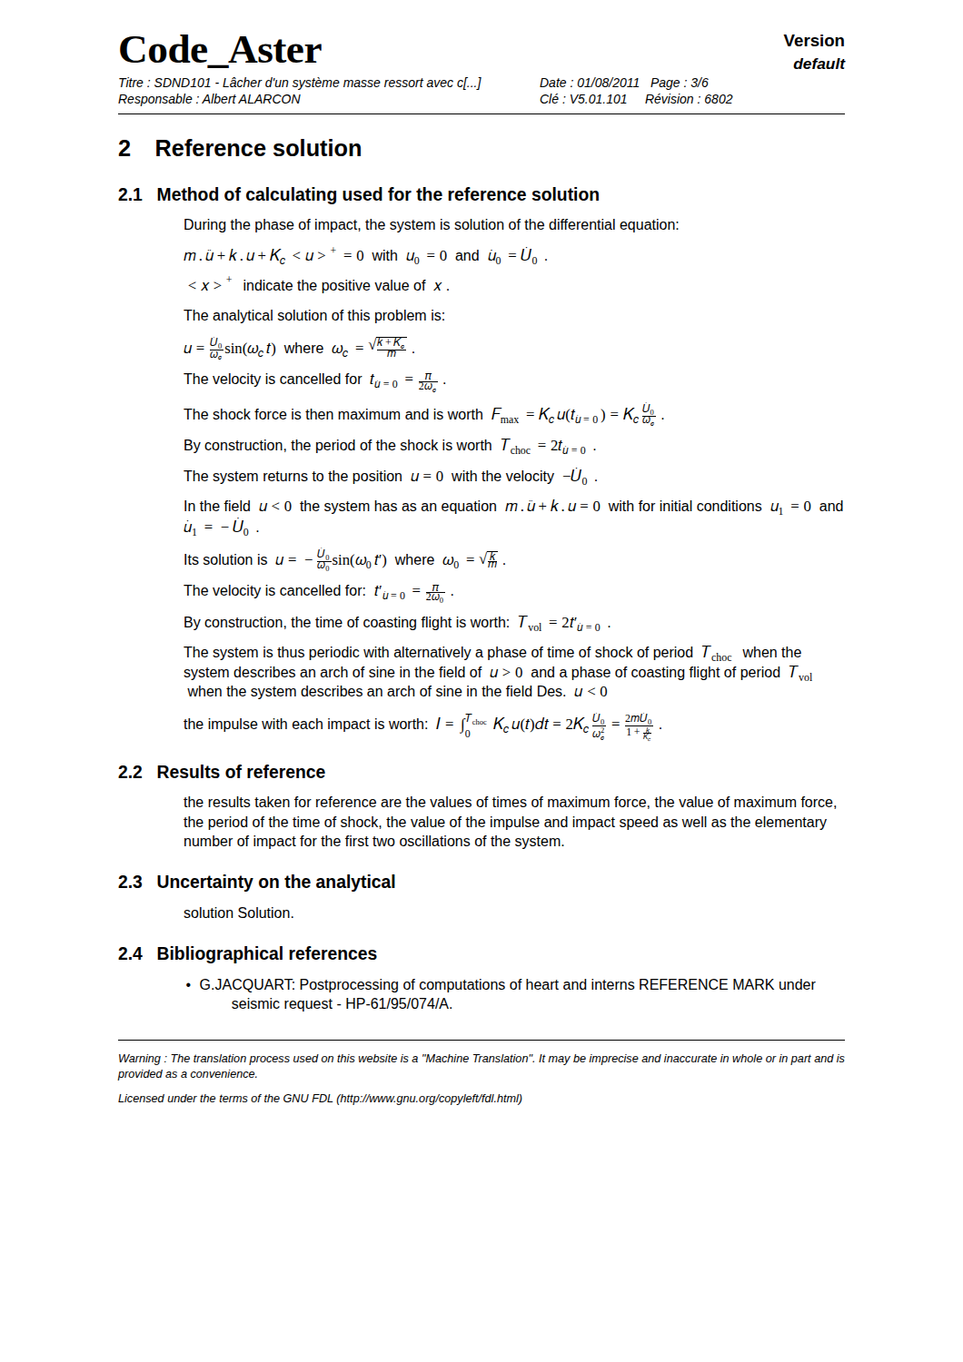Version
default
Code_Aster
| Titre : SDND101 - Lâcher d'un système masse ressort avec c[...] | Date : 01/08/2011 Page : 3/6 |
| Responsable : Albert ALARCON | Clé : V5.01.101 Révision : 6802 |
2 Reference solution
2.1 Method of calculating used for the reference solution
During the phase of impact, the system is solution of the differential equation:
m.u¨ +k.u +Kc <u>+ =0 with u0=0 and u˙0=U˙0 .
<x>+ indicate the positive value of x .
The analytical solution of this problem is:
u= U˙0 ωc sin⁡(ωct) where ωc= k+Kc m .
The velocity is cancelled for tu˙=0 = π2ωc .
The shock force is then maximum and is worth Fmax= Kcu( tu˙=0 )= Kc U˙0 ωc .
By construction, the period of the shock is worth Tchoc=2 tu˙=0 .
The system returns to the position u=0 with the velocity −U˙0 .
In the field u<0 the system has as an equation m.u¨+k.u=0 with for initial conditions u1=0 and u˙1=− U˙0 .
Its solution is u=− U˙0 ω0 sin⁡(ω0t′) where ω0= km .
The velocity is cancelled for: t′ u˙=0 = π2ω0 .
By construction, the time of coasting flight is worth: Tvol=2t′ u˙=0 .
The system is thus periodic with alternatively a phase of time of shock of period Tchoc when the system describes an arch of sine in the field of u>0 and a phase of coasting flight of period Tvol when the system describes an arch of sine in the field Des. u<0
the impulse with each impact is worth: I= ∫ 0 Tchoc Kcu(t)dt =2Kc U˙0 ωc2 = 2mU˙0 1+kKc .
2.2 Results of reference
the results taken for reference are the values of times of maximum force, the value of maximum force, the period of the time of shock, the value of the impulse and impact speed as well as the elementary number of impact for the first two oscillations of the system.
2.3 Uncertainty on the analytical
solution Solution.
2.4 Bibliographical references
G.JACQUART: Postprocessing of computations of heart and interns REFERENCE MARK under seismic request - HP-61/95/074/A.
Warning : The translation process used on this website is a "Machine Translation". It may be imprecise and inaccurate in whole or in part and is provided as a convenience.
Licensed under the terms of the GNU FDL (http://www.gnu.org/copyleft/fdl.html)